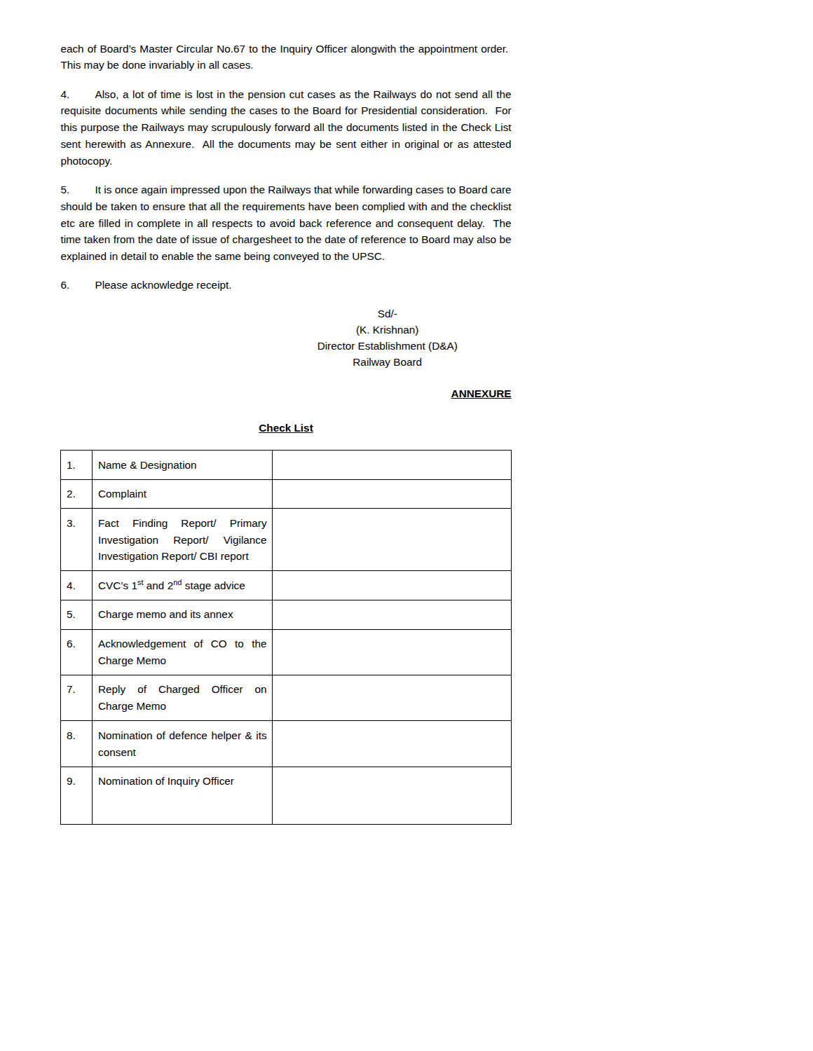each of Board’s Master Circular No.67 to the Inquiry Officer alongwith the appointment order. This may be done invariably in all cases.
4. Also, a lot of time is lost in the pension cut cases as the Railways do not send all the requisite documents while sending the cases to the Board for Presidential consideration. For this purpose the Railways may scrupulously forward all the documents listed in the Check List sent herewith as Annexure. All the documents may be sent either in original or as attested photocopy.
5. It is once again impressed upon the Railways that while forwarding cases to Board care should be taken to ensure that all the requirements have been complied with and the checklist etc are filled in complete in all respects to avoid back reference and consequent delay. The time taken from the date of issue of chargesheet to the date of reference to Board may also be explained in detail to enable the same being conveyed to the UPSC.
6. Please acknowledge receipt.
Sd/-
(K. Krishnan)
Director Establishment (D&A)
Railway Board
ANNEXURE
Check List
| 1. | Name & Designation | |
| 2. | Complaint | |
| 3. | Fact Finding Report/ Primary Investigation Report/ Vigilance Investigation Report/ CBI report | |
| 4. | CVC’s 1 st and 2 nd stage advice | |
| 5. | Charge memo and its annex | |
| 6. | Acknowledgement of CO to the Charge Memo | |
| 7. | Reply of Charged Officer on Charge Memo | |
| 8. | Nomination of defence helper & its consent | |
| 9. | Nomination of Inquiry Officer | |